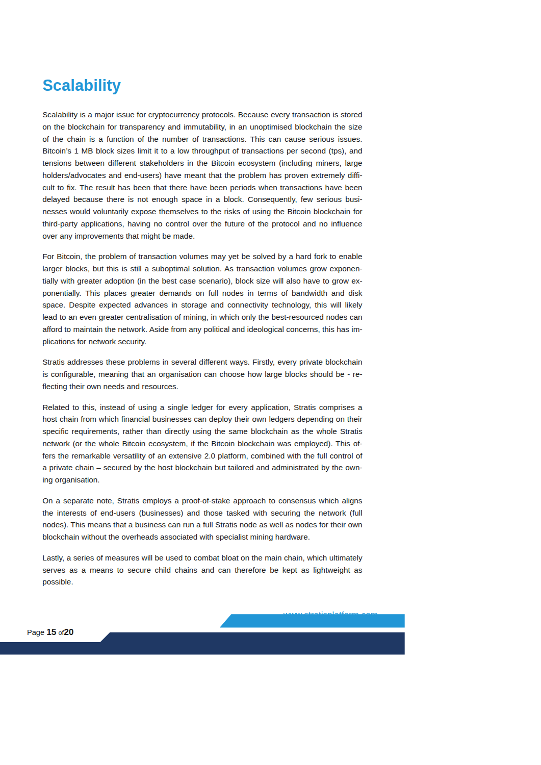Scalability
Scalability is a major issue for cryptocurrency protocols. Because every transaction is stored on the blockchain for transparency and immutability, in an unoptimised blockchain the size of the chain is a function of the number of transactions. This can cause serious issues. Bitcoin’s 1 MB block sizes limit it to a low throughput of transactions per second (tps), and tensions between different stakeholders in the Bitcoin ecosystem (including miners, large holders/advocates and end-users) have meant that the problem has proven extremely difficult to fix. The result has been that there have been periods when transactions have been delayed because there is not enough space in a block. Consequently, few serious businesses would voluntarily expose themselves to the risks of using the Bitcoin blockchain for third-party applications, having no control over the future of the protocol and no influence over any improvements that might be made.
For Bitcoin, the problem of transaction volumes may yet be solved by a hard fork to enable larger blocks, but this is still a suboptimal solution. As transaction volumes grow exponentially with greater adoption (in the best case scenario), block size will also have to grow exponentially. This places greater demands on full nodes in terms of bandwidth and disk space. Despite expected advances in storage and connectivity technology, this will likely lead to an even greater centralisation of mining, in which only the best-resourced nodes can afford to maintain the network. Aside from any political and ideological concerns, this has implications for network security.
Stratis addresses these problems in several different ways. Firstly, every private blockchain is configurable, meaning that an organisation can choose how large blocks should be - reflecting their own needs and resources.
Related to this, instead of using a single ledger for every application, Stratis comprises a host chain from which financial businesses can deploy their own ledgers depending on their specific requirements, rather than directly using the same blockchain as the whole Stratis network (or the whole Bitcoin ecosystem, if the Bitcoin blockchain was employed). This offers the remarkable versatility of an extensive 2.0 platform, combined with the full control of a private chain – secured by the host blockchain but tailored and administrated by the owning organisation.
On a separate note, Stratis employs a proof-of-stake approach to consensus which aligns the interests of end-users (businesses) and those tasked with securing the network (full nodes). This means that a business can run a full Stratis node as well as nodes for their own blockchain without the overheads associated with specialist mining hardware.
Lastly, a series of measures will be used to combat bloat on the main chain, which ultimately serves as a means to secure child chains and can therefore be kept as lightweight as possible.
www.stratisplatform.com
Page 15 of 20